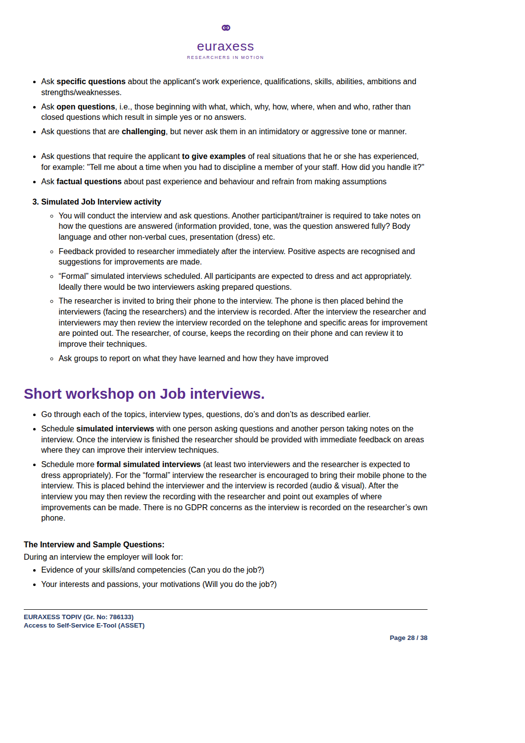⚭
euraxess
RESEARCHERS IN MOTION
Ask specific questions about the applicant's work experience, qualifications, skills, abilities, ambitions and strengths/weaknesses.
Ask open questions, i.e., those beginning with what, which, why, how, where, when and who, rather than closed questions which result in simple yes or no answers.
Ask questions that are challenging, but never ask them in an intimidatory or aggressive tone or manner.
Ask questions that require the applicant to give examples of real situations that he or she has experienced, for example: "Tell me about a time when you had to discipline a member of your staff. How did you handle it?"
Ask factual questions about past experience and behaviour and refrain from making assumptions
Simulated Job Interview activity
You will conduct the interview and ask questions. Another participant/trainer is required to take notes on how the questions are answered (information provided, tone, was the question answered fully? Body language and other non-verbal cues, presentation (dress) etc.
Feedback provided to researcher immediately after the interview. Positive aspects are recognised and suggestions for improvements are made.
“Formal” simulated interviews scheduled. All participants are expected to dress and act appropriately. Ideally there would be two interviewers asking prepared questions.
The researcher is invited to bring their phone to the interview. The phone is then placed behind the interviewers (facing the researchers) and the interview is recorded. After the interview the researcher and interviewers may then review the interview recorded on the telephone and specific areas for improvement are pointed out. The researcher, of course, keeps the recording on their phone and can review it to improve their techniques.
Ask groups to report on what they have learned and how they have improved
Short workshop on Job interviews.
Go through each of the topics, interview types, questions, do’s and don’ts as described earlier.
Schedule simulated interviews with one person asking questions and another person taking notes on the interview. Once the interview is finished the researcher should be provided with immediate feedback on areas where they can improve their interview techniques.
Schedule more formal simulated interviews (at least two interviewers and the researcher is expected to dress appropriately). For the “formal” interview the researcher is encouraged to bring their mobile phone to the interview. This is placed behind the interviewer and the interview is recorded (audio & visual). After the interview you may then review the recording with the researcher and point out examples of where improvements can be made. There is no GDPR concerns as the interview is recorded on the researcher’s own phone.
The Interview and Sample Questions:
During an interview the employer will look for:
Evidence of your skills/and competencies (Can you do the job?)
Your interests and passions, your motivations (Will you do the job?)
EURAXESS TOPIV (Gr. No: 786133)
Access to Self-Service E-Tool (ASSET)
Page 28 / 38